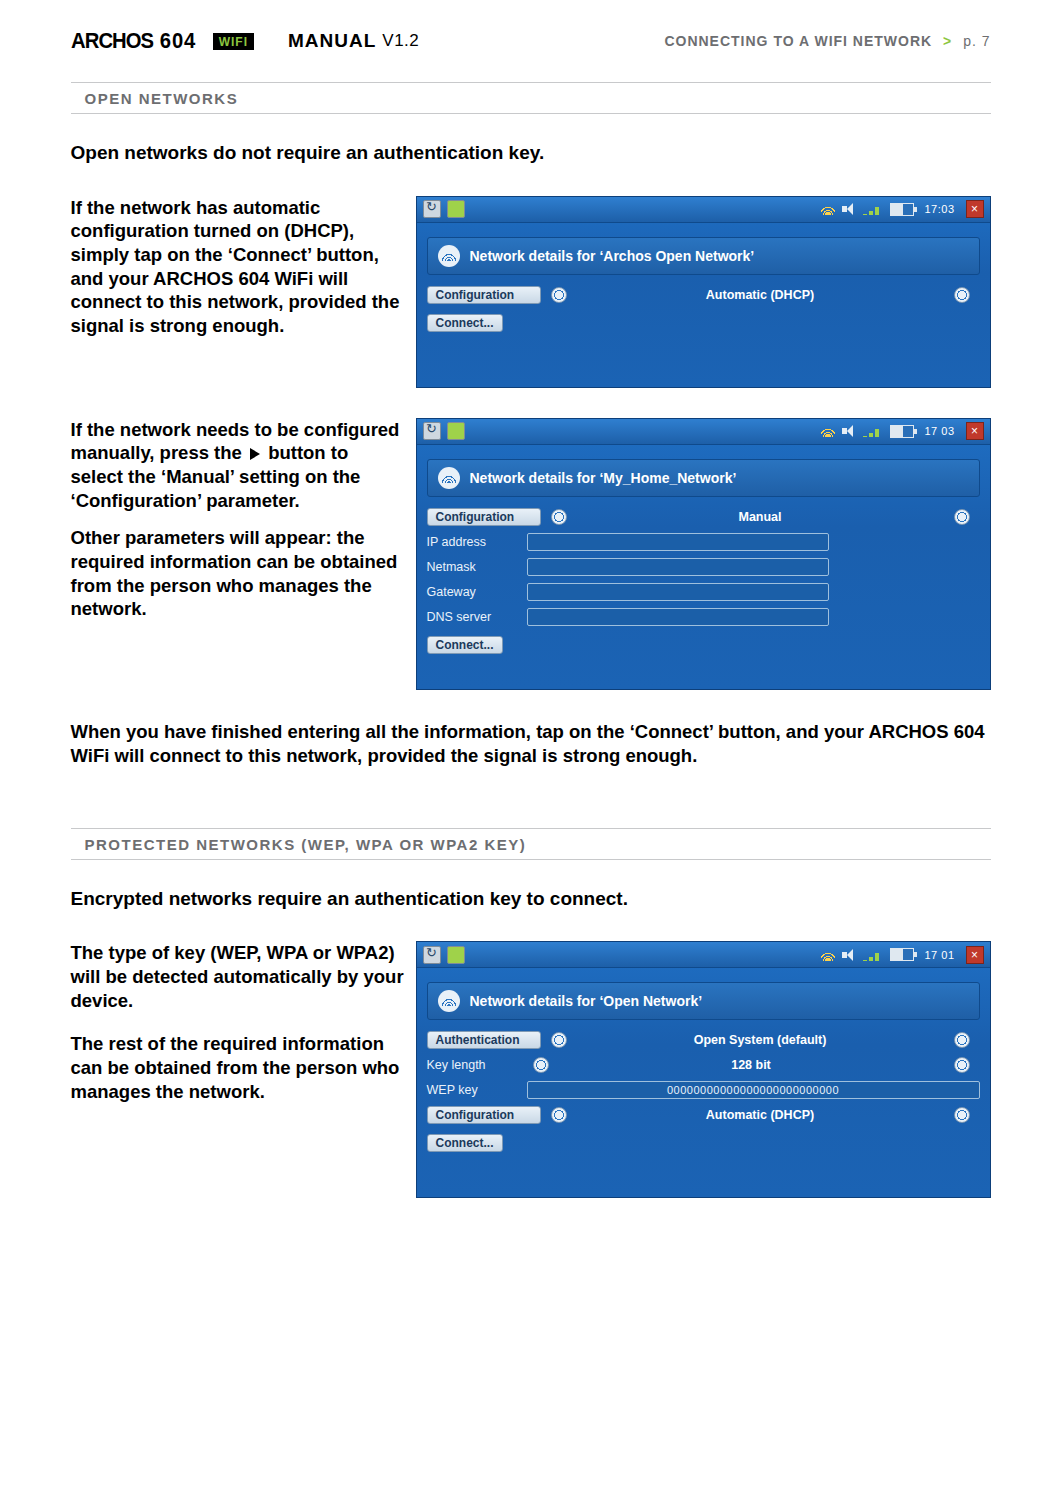ARCHOS 604 WIFI MANUAL V1.2 CONNECTING TO A WIFI NETWORK > p. 7
OPEN NETWORKS
Open networks do not require an authentication key.
If the network has automatic configuration turned on (DHCP), simply tap on the ‘Connect’ button, and your ARCHOS 604 WiFi will connect to this network, provided the signal is strong enough.
17:03
×
Network details for ‘Archos Open Network’
Configuration
Automatic (DHCP)
Connect...
If the network needs to be configured manually, press the button to select the ‘Manual’ setting on the ‘Configuration’ parameter.
Other parameters will appear: the required information can be obtained from the person who manages the network.
17 03
×
Network details for ‘My_Home_Network’
Configuration
Manual
IP address
Netmask
Gateway
DNS server
Connect...
When you have finished entering all the information, tap on the ‘Connect’ button, and your ARCHOS 604 WiFi will connect to this network, provided the signal is strong enough.
PROTECTED NETWORKS (WEP, WPA OR WPA2 KEY)
Encrypted networks require an authentication key to connect.
The type of key (WEP, WPA or WPA2) will be detected automatically by your device.
The rest of the required information can be obtained from the person who manages the network.
17 01
×
Network details for ‘Open Network’
Authentication
Open System (default)
Key length
128 bit
WEP key
00000000000000000000000000
Configuration
Automatic (DHCP)
Connect...